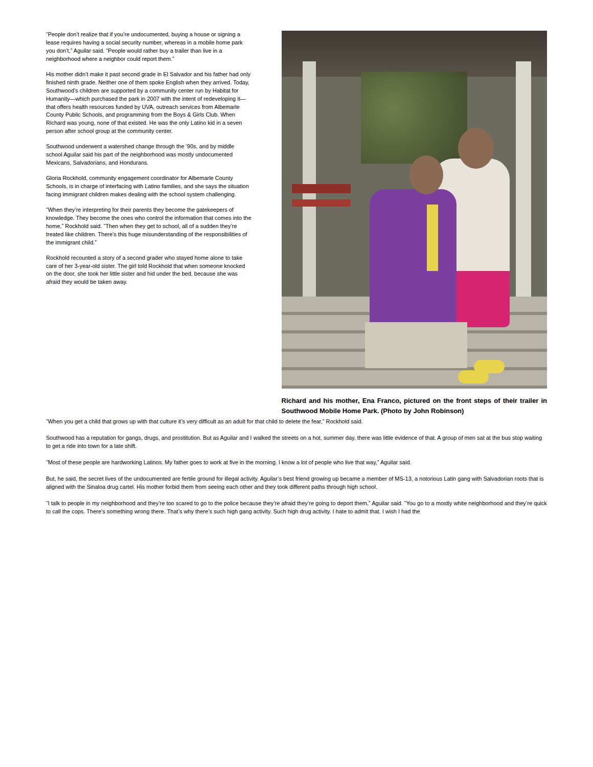“People don’t realize that if you’re undocumented, buying a house or signing a lease requires having a social security number, whereas in a mobile home park you don’t,” Aguilar said. “People would rather buy a trailer than live in a neighborhood where a neighbor could report them.”
His mother didn’t make it past second grade in El Salvador and his father had only finished ninth grade. Neither one of them spoke English when they arrived. Today, Southwood’s children are supported by a community center run by Habitat for Humanity—which purchased the park in 2007 with the intent of redeveloping it—that offers health resources funded by UVA, outreach services from Albemarle County Public Schools, and programming from the Boys & Girls Club. When Richard was young, none of that existed. He was the only Latino kid in a seven person after school group at the community center.
Southwood underwent a watershed change through the ’90s, and by middle school Aguilar said his part of the neighborhood was mostly undocumented Mexicans, Salvadorians, and Hondurans.
Gloria Rockhold, community engagement coordinator for Albemarle County Schools, is in charge of interfacing with Latino families, and she says the situation facing immigrant children makes dealing with the school system challenging.
“When they’re interpreting for their parents they become the gatekeepers of knowledge. They become the ones who control the information that comes into the home,” Rockhold said. “Then when they get to school, all of a sudden they’re treated like children. There’s this huge misunderstanding of the responsibilities of the immigrant child.”
Rockhold recounted a story of a second grader who stayed home alone to take care of her 3-year-old sister. The girl told Rockhold that when someone knocked on the door, she took her little sister and hid under the bed, because she was afraid they would be taken away.
Richard and his mother, Ena Franco, pictured on the front steps of their trailer in Southwood Mobile Home Park. (Photo by John Robinson)
“When you get a child that grows up with that culture it’s very difficult as an adult for that child to delete the fear,” Rockhold said.
Southwood has a reputation for gangs, drugs, and prostitution. But as Aguilar and I walked the streets on a hot, summer day, there was little evidence of that. A group of men sat at the bus stop waiting to get a ride into town for a late shift.
“Most of these people are hardworking Latinos. My father goes to work at five in the morning. I know a lot of people who live that way,” Aguilar said.
But, he said, the secret lives of the undocumented are fertile ground for illegal activity. Aguilar’s best friend growing up became a member of MS-13, a notorious Latin gang with Salvadorian roots that is aligned with the Sinaloa drug cartel. His mother forbid them from seeing each other and they took different paths through high school.
“I talk to people in my neighborhood and they’re too scared to go to the police because they’re afraid they’re going to deport them,” Aguilar said. “You go to a mostly white neighborhood and they’re quick to call the cops. There’s something wrong there. That’s why there’s such high gang activity. Such high drug activity. I hate to admit that. I wish I had the